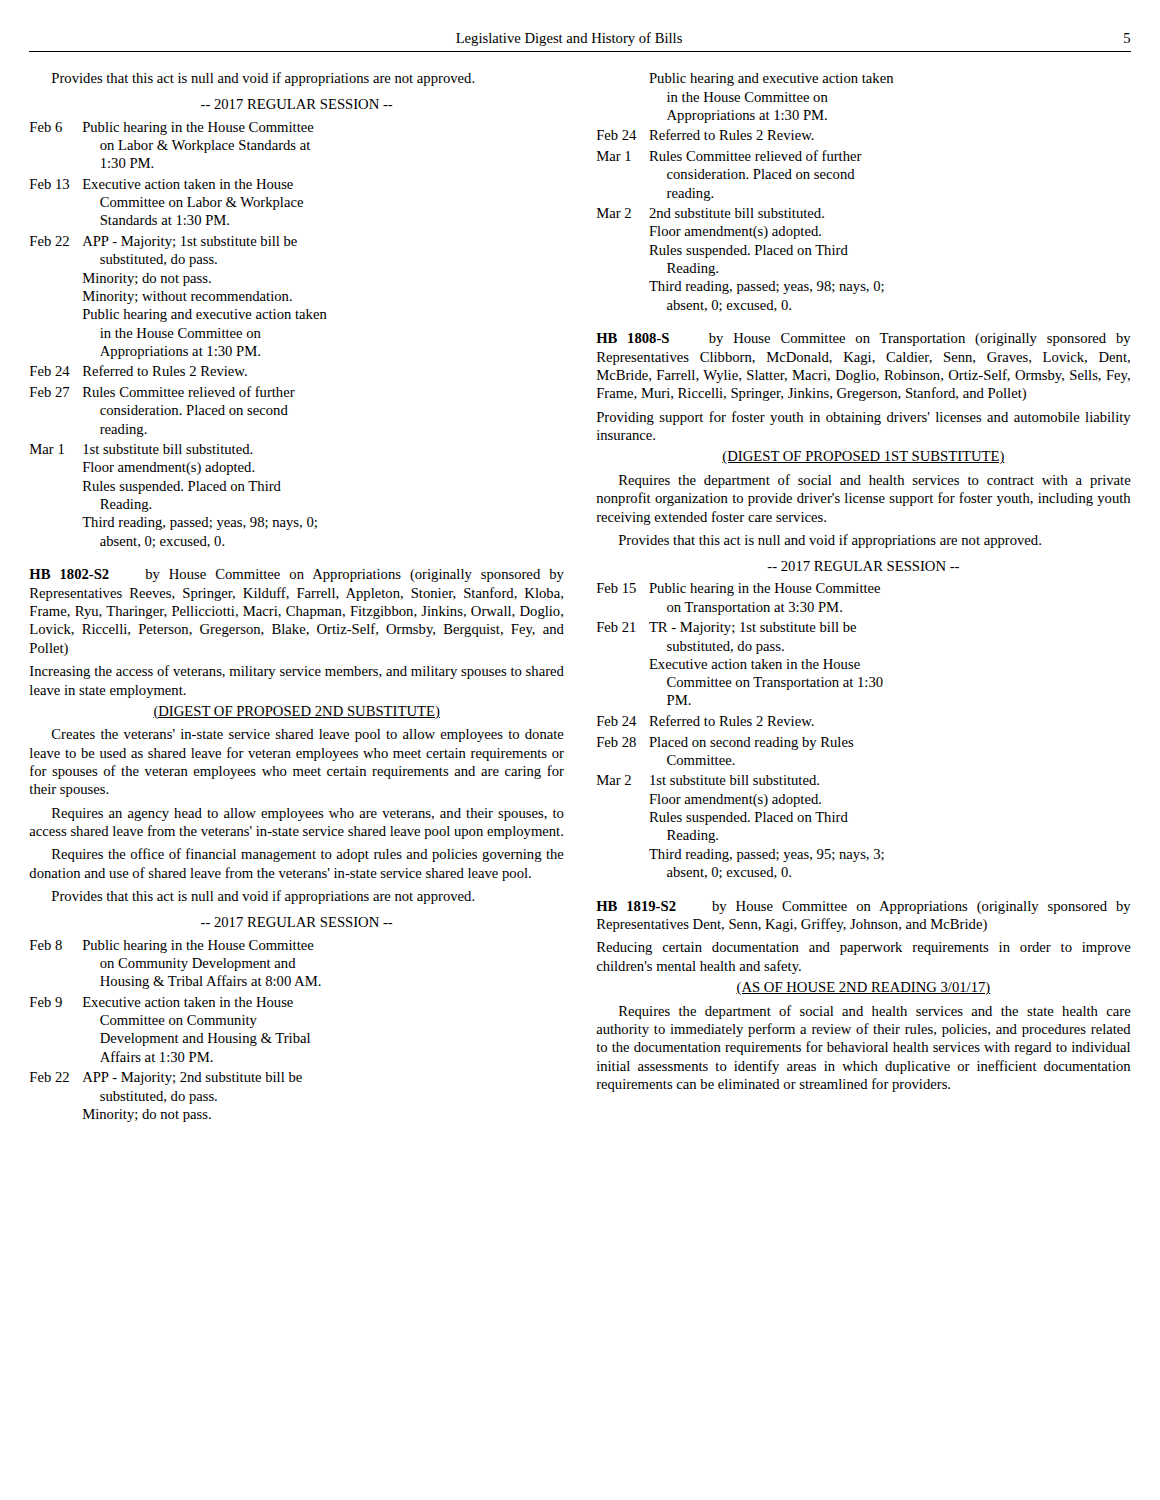Legislative Digest and History of Bills
5
Provides that this act is null and void if appropriations are not approved.
-- 2017 REGULAR SESSION --
| Feb 6 | Public hearing in the House Committee on Labor & Workplace Standards at 1:30 PM. |
| Feb 13 | Executive action taken in the House Committee on Labor & Workplace Standards at 1:30 PM. |
| Feb 22 | APP - Majority; 1st substitute bill be substituted, do pass. Minority; do not pass. Minority; without recommendation. Public hearing and executive action taken in the House Committee on Appropriations at 1:30 PM. |
| Feb 24 | Referred to Rules 2 Review. |
| Feb 27 | Rules Committee relieved of further consideration. Placed on second reading. |
| Mar 1 | 1st substitute bill substituted. Floor amendment(s) adopted. Rules suspended. Placed on Third Reading. Third reading, passed; yeas, 98; nays, 0; absent, 0; excused, 0. |
HB 1802-S2 by House Committee on Appropriations (originally sponsored by Representatives Reeves, Springer, Kilduff, Farrell, Appleton, Stonier, Stanford, Kloba, Frame, Ryu, Tharinger, Pellicciotti, Macri, Chapman, Fitzgibbon, Jinkins, Orwall, Doglio, Lovick, Riccelli, Peterson, Gregerson, Blake, Ortiz-Self, Ormsby, Bergquist, Fey, and Pollet)
Increasing the access of veterans, military service members, and military spouses to shared leave in state employment.
(DIGEST OF PROPOSED 2ND SUBSTITUTE)
Creates the veterans' in-state service shared leave pool to allow employees to donate leave to be used as shared leave for veteran employees who meet certain requirements or for spouses of the veteran employees who meet certain requirements and are caring for their spouses.
Requires an agency head to allow employees who are veterans, and their spouses, to access shared leave from the veterans' in-state service shared leave pool upon employment.
Requires the office of financial management to adopt rules and policies governing the donation and use of shared leave from the veterans' in-state service shared leave pool.
Provides that this act is null and void if appropriations are not approved.
-- 2017 REGULAR SESSION --
| Feb 8 | Public hearing in the House Committee on Community Development and Housing & Tribal Affairs at 8:00 AM. |
| Feb 9 | Executive action taken in the House Committee on Community Development and Housing & Tribal Affairs at 1:30 PM. |
| Feb 22 | APP - Majority; 2nd substitute bill be substituted, do pass. Minority; do not pass. |
| | Public hearing and executive action taken in the House Committee on Appropriations at 1:30 PM. |
| Feb 24 | Referred to Rules 2 Review. |
| Mar 1 | Rules Committee relieved of further consideration. Placed on second reading. |
| Mar 2 | 2nd substitute bill substituted. Floor amendment(s) adopted. Rules suspended. Placed on Third Reading. Third reading, passed; yeas, 98; nays, 0; absent, 0; excused, 0. |
HB 1808-S by House Committee on Transportation (originally sponsored by Representatives Clibborn, McDonald, Kagi, Caldier, Senn, Graves, Lovick, Dent, McBride, Farrell, Wylie, Slatter, Macri, Doglio, Robinson, Ortiz-Self, Ormsby, Sells, Fey, Frame, Muri, Riccelli, Springer, Jinkins, Gregerson, Stanford, and Pollet)
Providing support for foster youth in obtaining drivers' licenses and automobile liability insurance.
(DIGEST OF PROPOSED 1ST SUBSTITUTE)
Requires the department of social and health services to contract with a private nonprofit organization to provide driver's license support for foster youth, including youth receiving extended foster care services.
Provides that this act is null and void if appropriations are not approved.
-- 2017 REGULAR SESSION --
| Feb 15 | Public hearing in the House Committee on Transportation at 3:30 PM. |
| Feb 21 | TR - Majority; 1st substitute bill be substituted, do pass. Executive action taken in the House Committee on Transportation at 1:30 PM. |
| Feb 24 | Referred to Rules 2 Review. |
| Feb 28 | Placed on second reading by Rules Committee. |
| Mar 2 | 1st substitute bill substituted. Floor amendment(s) adopted. Rules suspended. Placed on Third Reading. Third reading, passed; yeas, 95; nays, 3; absent, 0; excused, 0. |
HB 1819-S2 by House Committee on Appropriations (originally sponsored by Representatives Dent, Senn, Kagi, Griffey, Johnson, and McBride)
Reducing certain documentation and paperwork requirements in order to improve children's mental health and safety.
(AS OF HOUSE 2ND READING 3/01/17)
Requires the department of social and health services and the state health care authority to immediately perform a review of their rules, policies, and procedures related to the documentation requirements for behavioral health services with regard to individual initial assessments to identify areas in which duplicative or inefficient documentation requirements can be eliminated or streamlined for providers.